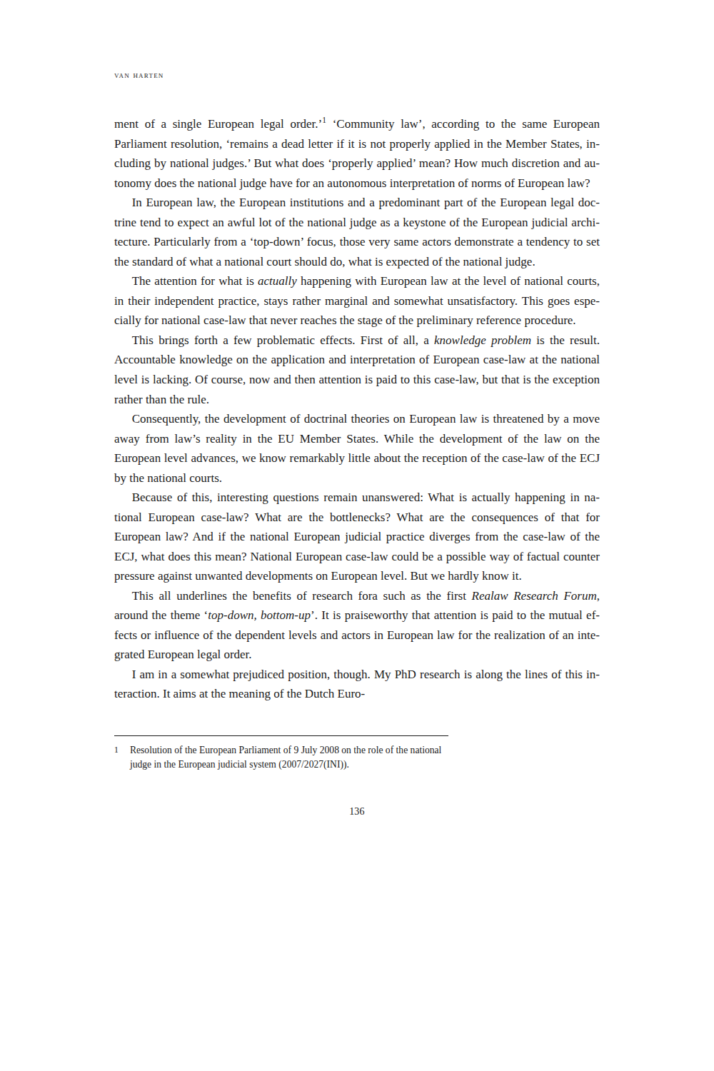van harten
ment of a single European legal order.’1 ‘Community law’, according to the same European Parliament resolution, ‘remains a dead letter if it is not properly applied in the Member States, including by national judges.’ But what does ‘properly applied’ mean? How much discretion and autonomy does the national judge have for an autonomous interpretation of norms of European law?
In European law, the European institutions and a predominant part of the European legal doctrine tend to expect an awful lot of the national judge as a keystone of the European judicial architecture. Particularly from a ‘top-down’ focus, those very same actors demonstrate a tendency to set the standard of what a national court should do, what is expected of the national judge.
The attention for what is actually happening with European law at the level of national courts, in their independent practice, stays rather marginal and somewhat unsatisfactory. This goes especially for national case-law that never reaches the stage of the preliminary reference procedure.
This brings forth a few problematic effects. First of all, a knowledge problem is the result. Accountable knowledge on the application and interpretation of European case-law at the national level is lacking. Of course, now and then attention is paid to this case-law, but that is the exception rather than the rule.
Consequently, the development of doctrinal theories on European law is threatened by a move away from law’s reality in the EU Member States. While the development of the law on the European level advances, we know remarkably little about the reception of the case-law of the ECJ by the national courts.
Because of this, interesting questions remain unanswered: What is actually happening in national European case-law? What are the bottlenecks? What are the consequences of that for European law? And if the national European judicial practice diverges from the case-law of the ECJ, what does this mean? National European case-law could be a possible way of factual counter pressure against unwanted developments on European level. But we hardly know it.
This all underlines the benefits of research fora such as the first Realaw Research Forum, around the theme ‘top-down, bottom-up’. It is praiseworthy that attention is paid to the mutual effects or influence of the dependent levels and actors in European law for the realization of an integrated European legal order.
I am in a somewhat prejudiced position, though. My PhD research is along the lines of this interaction. It aims at the meaning of the Dutch Euro-
1
Resolution of the European Parliament of 9 July 2008 on the role of the national judge in the European judicial system (2007/2027(INI)).
136